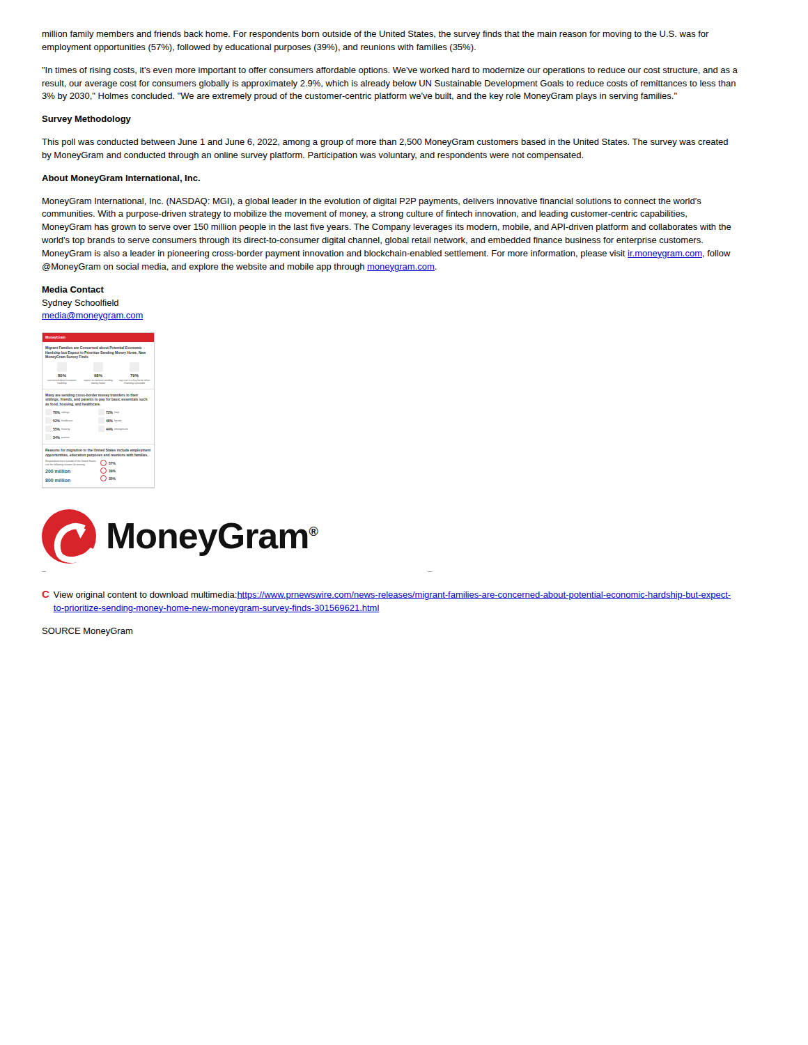million family members and friends back home. For respondents born outside of the United States, the survey finds that the main reason for moving to the U.S. was for employment opportunities (57%), followed by educational purposes (39%), and reunions with families (35%).
"In times of rising costs, it's even more important to offer consumers affordable options. We've worked hard to modernize our operations to reduce our cost structure, and as a result, our average cost for consumers globally is approximately 2.9%, which is already below UN Sustainable Development Goals to reduce costs of remittances to less than 3% by 2030," Holmes concluded. "We are extremely proud of the customer-centric platform we've built, and the key role MoneyGram plays in serving families."
Survey Methodology
This poll was conducted between June 1 and June 6, 2022, among a group of more than 2,500 MoneyGram customers based in the United States. The survey was created by MoneyGram and conducted through an online survey platform. Participation was voluntary, and respondents were not compensated.
About MoneyGram International, Inc.
MoneyGram International, Inc. (NASDAQ: MGI), a global leader in the evolution of digital P2P payments, delivers innovative financial solutions to connect the world's communities. With a purpose-driven strategy to mobilize the movement of money, a strong culture of fintech innovation, and leading customer-centric capabilities, MoneyGram has grown to serve over 150 million people in the last five years. The Company leverages its modern, mobile, and API-driven platform and collaborates with the world's top brands to serve consumers through its direct-to-consumer digital channel, global retail network, and embedded finance business for enterprise customers. MoneyGram is also a leader in pioneering cross-border payment innovation and blockchain-enabled settlement. For more information, please visit ir.moneygram.com, follow @MoneyGram on social media, and explore the website and mobile app through moneygram.com.
Media Contact Sydney Schoolfield
media@moneygram.com
MoneyGram
Migrant Families are Concerned about Potential Economic Hardship but Expect to Prioritize Sending Money Home, New MoneyGram Survey Finds
80% concerned about economic hardship
98% expect to continue sending money home
79% say cost is a key factor when choosing a provider
Many are sending cross-border money transfers to their siblings, friends, and parents to pay for basic essentials such as food, housing, and healthcare.
70% siblings
72% food
52% healthcare
48% friends
55% housing
44% emergencies
34% parents
Reasons for migration to the United States include employment opportunities, education purposes and reunions with families.
Respondents born outside of the United States cite the following reasons for moving. 200 million 800 million
57%
39%
35%
MoneyGram®
– –
C View original content to download multimedia:https://www.prnewswire.com/news-releases/migrant-families-are-concerned-about-potential-economic-hardship-but-expect-to-prioritize-sending-money-home-new-moneygram-survey-finds-301569621.html
SOURCE MoneyGram